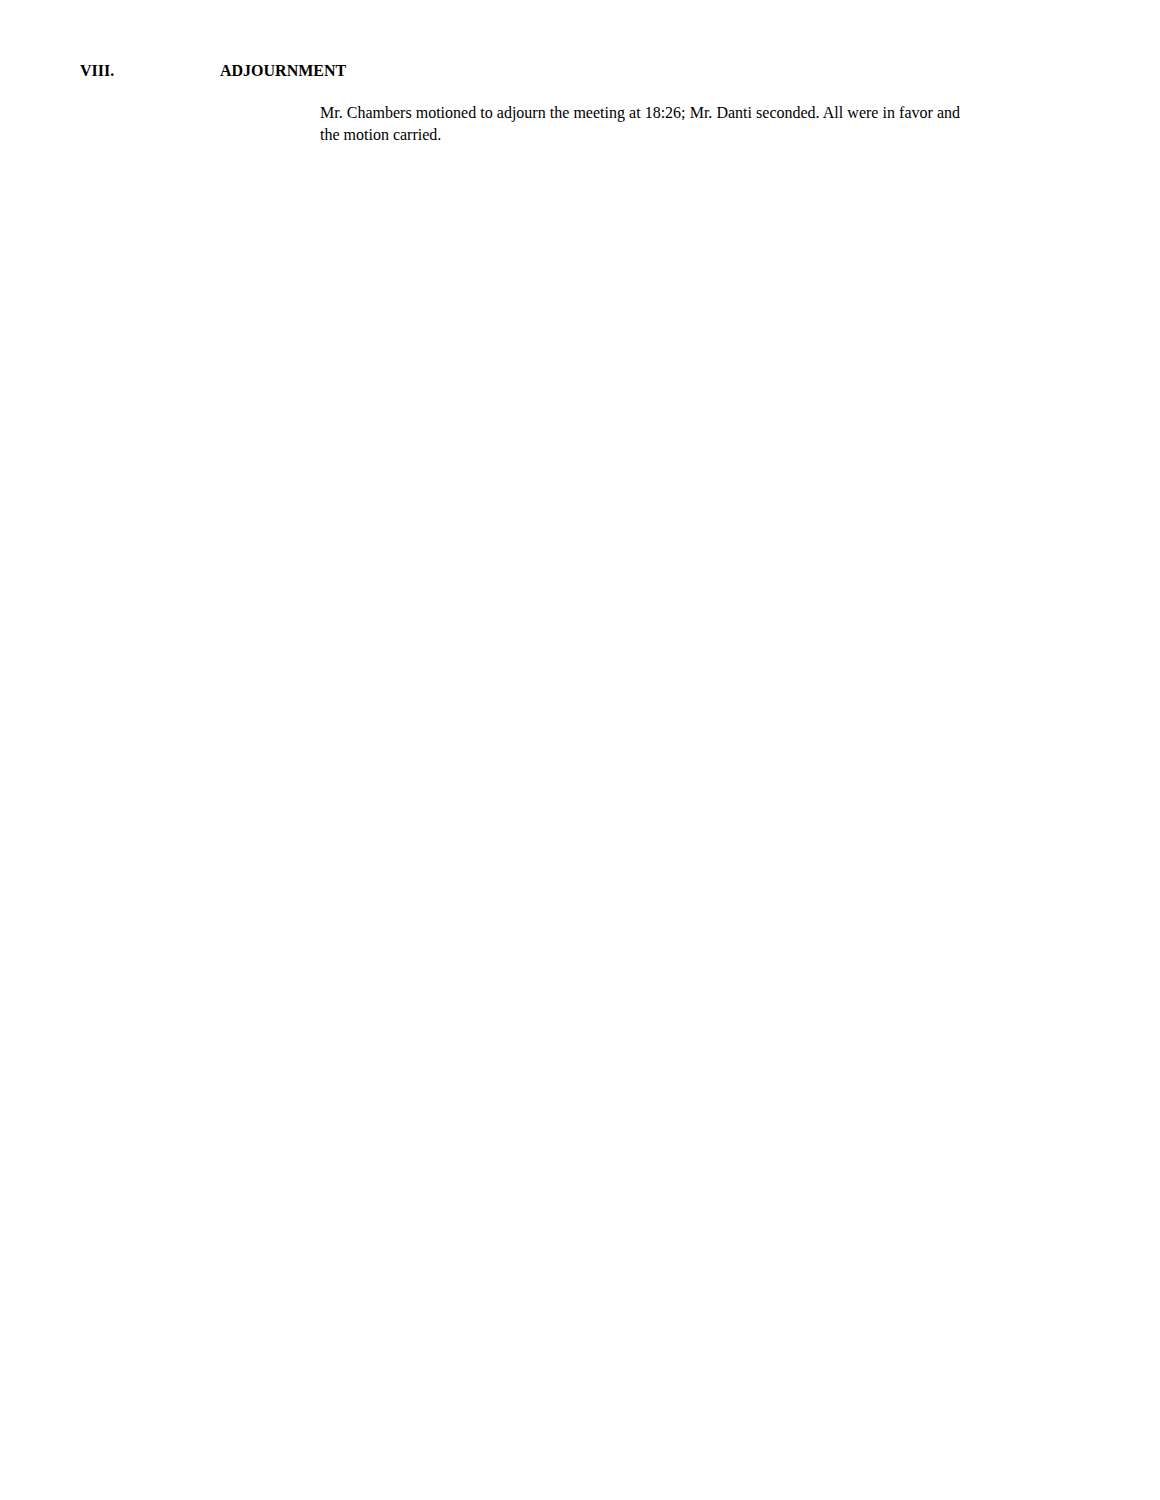VIII.
ADJOURNMENT
Mr. Chambers motioned to adjourn the meeting at 18:26; Mr. Danti seconded. All were in favor and the motion carried.